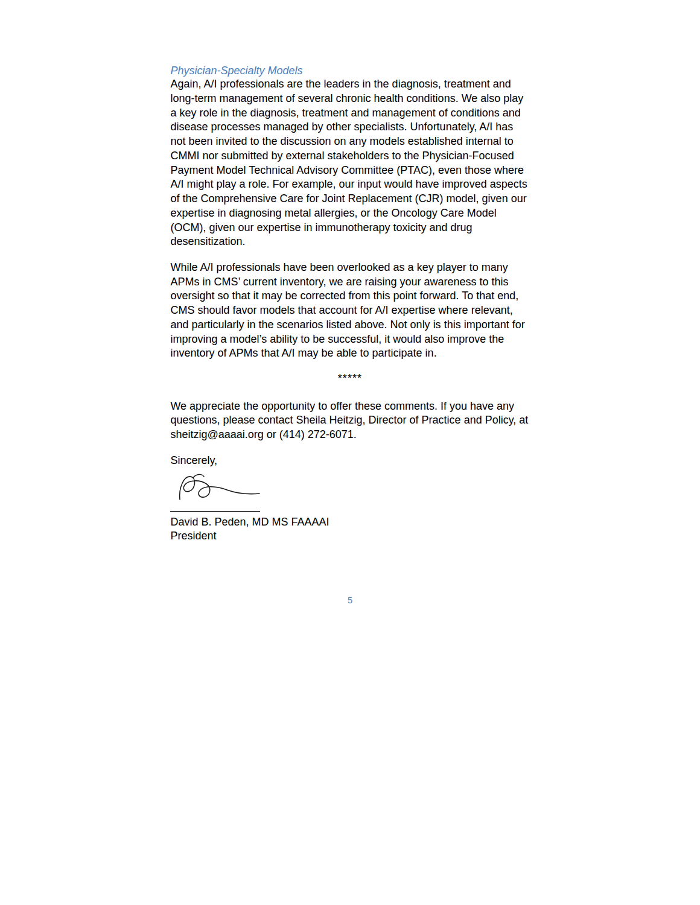Physician-Specialty Models
Again, A/I professionals are the leaders in the diagnosis, treatment and long-term management of several chronic health conditions. We also play a key role in the diagnosis, treatment and management of conditions and disease processes managed by other specialists. Unfortunately, A/I has not been invited to the discussion on any models established internal to CMMI nor submitted by external stakeholders to the Physician-Focused Payment Model Technical Advisory Committee (PTAC), even those where A/I might play a role. For example, our input would have improved aspects of the Comprehensive Care for Joint Replacement (CJR) model, given our expertise in diagnosing metal allergies, or the Oncology Care Model (OCM), given our expertise in immunotherapy toxicity and drug desensitization.
While A/I professionals have been overlooked as a key player to many APMs in CMS’ current inventory, we are raising your awareness to this oversight so that it may be corrected from this point forward. To that end, CMS should favor models that account for A/I expertise where relevant, and particularly in the scenarios listed above. Not only is this important for improving a model’s ability to be successful, it would also improve the inventory of APMs that A/I may be able to participate in.
*****
We appreciate the opportunity to offer these comments. If you have any questions, please contact Sheila Heitzig, Director of Practice and Policy, at sheitzig@aaaai.org or (414) 272-6071.
Sincerely,
David B. Peden, MD MS FAAAAI
President
5